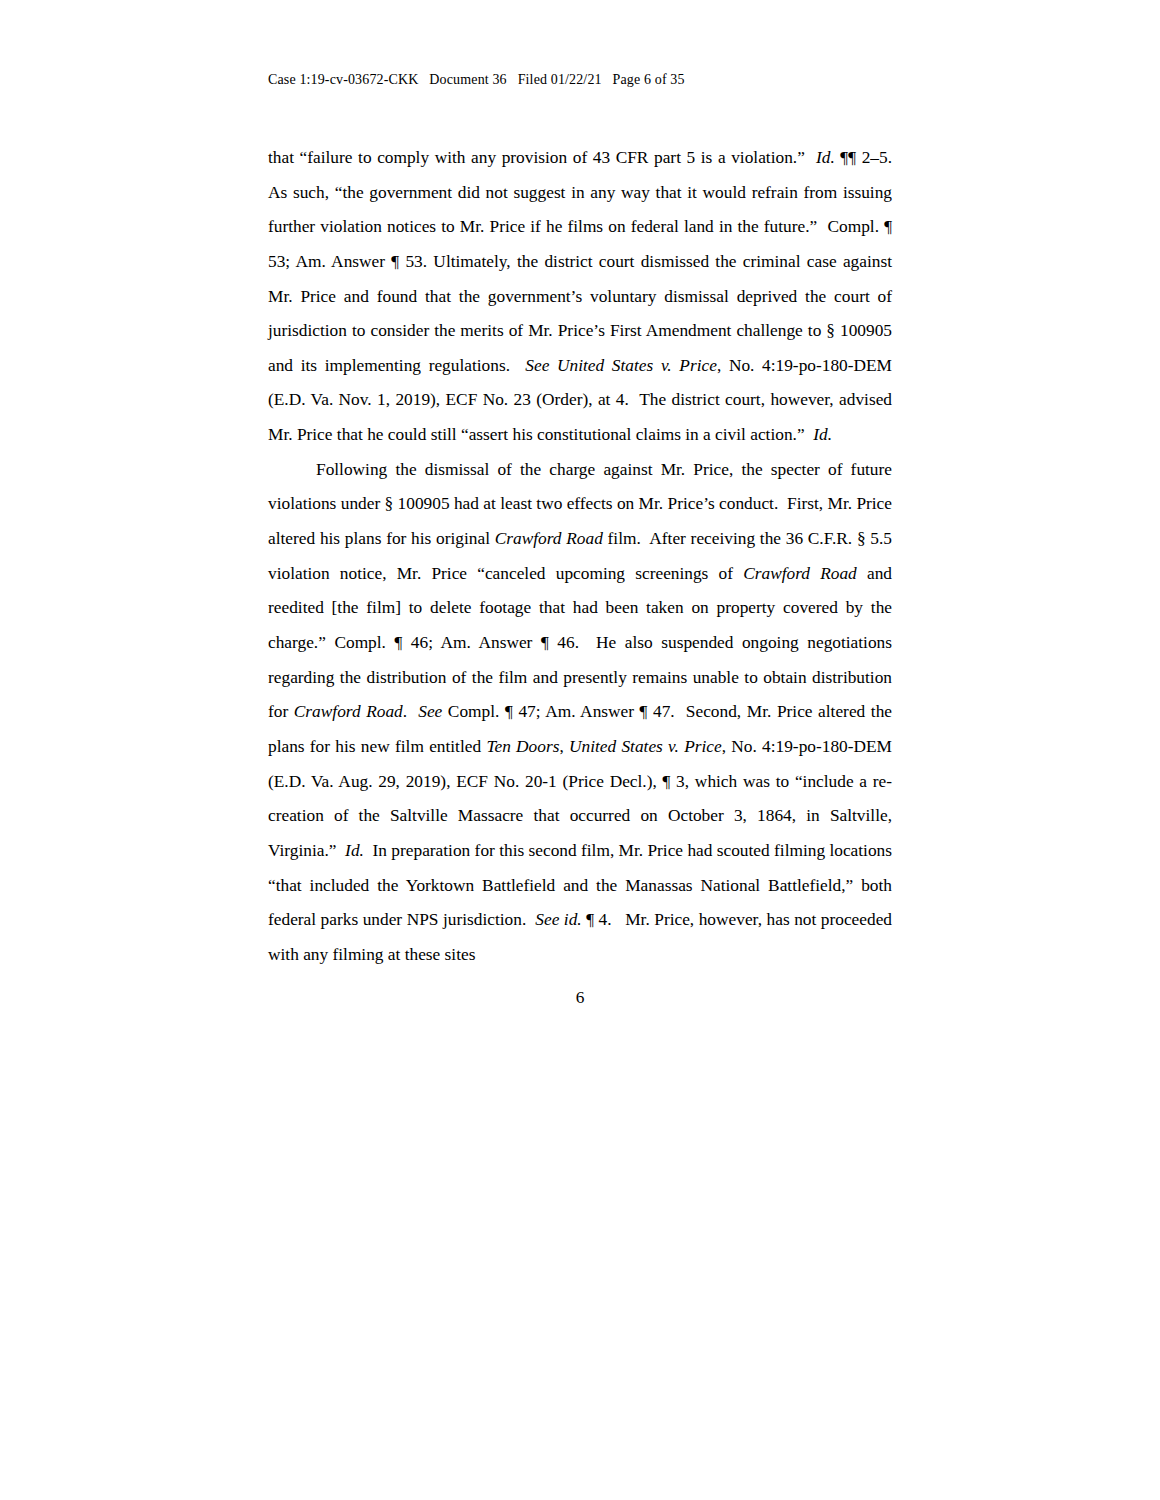Case 1:19-cv-03672-CKK Document 36 Filed 01/22/21 Page 6 of 35
that “failure to comply with any provision of 43 CFR part 5 is a violation.” Id. ¶¶ 2–5. As such, “the government did not suggest in any way that it would refrain from issuing further violation notices to Mr. Price if he films on federal land in the future.” Compl. ¶ 53; Am. Answer ¶ 53. Ultimately, the district court dismissed the criminal case against Mr. Price and found that the government’s voluntary dismissal deprived the court of jurisdiction to consider the merits of Mr. Price’s First Amendment challenge to § 100905 and its implementing regulations. See United States v. Price, No. 4:19-po-180-DEM (E.D. Va. Nov. 1, 2019), ECF No. 23 (Order), at 4. The district court, however, advised Mr. Price that he could still “assert his constitutional claims in a civil action.” Id.
Following the dismissal of the charge against Mr. Price, the specter of future violations under § 100905 had at least two effects on Mr. Price’s conduct. First, Mr. Price altered his plans for his original Crawford Road film. After receiving the 36 C.F.R. § 5.5 violation notice, Mr. Price “canceled upcoming screenings of Crawford Road and reedited [the film] to delete footage that had been taken on property covered by the charge.” Compl. ¶ 46; Am. Answer ¶ 46. He also suspended ongoing negotiations regarding the distribution of the film and presently remains unable to obtain distribution for Crawford Road. See Compl. ¶ 47; Am. Answer ¶ 47. Second, Mr. Price altered the plans for his new film entitled Ten Doors, United States v. Price, No. 4:19-po-180-DEM (E.D. Va. Aug. 29, 2019), ECF No. 20-1 (Price Decl.), ¶ 3, which was to “include a re-creation of the Saltville Massacre that occurred on October 3, 1864, in Saltville, Virginia.” Id. In preparation for this second film, Mr. Price had scouted filming locations “that included the Yorktown Battlefield and the Manassas National Battlefield,” both federal parks under NPS jurisdiction. See id. ¶ 4. Mr. Price, however, has not proceeded with any filming at these sites
6